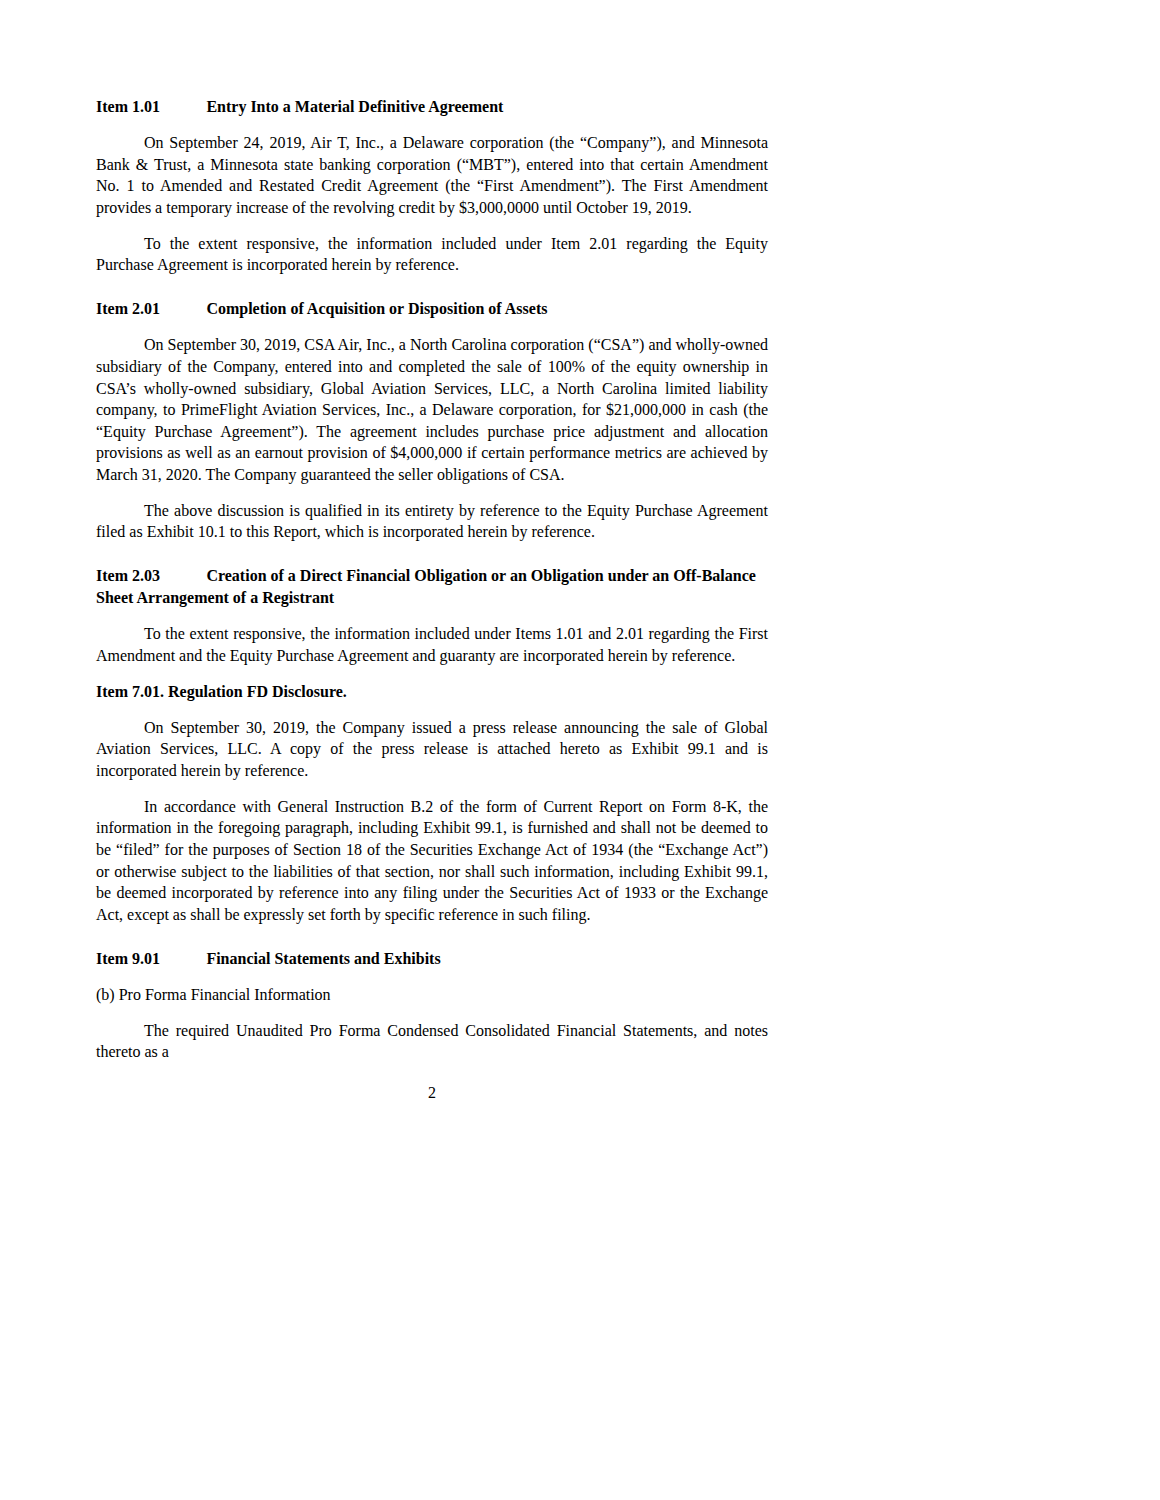Item 1.01 Entry Into a Material Definitive Agreement
On September 24, 2019, Air T, Inc., a Delaware corporation (the “Company”), and Minnesota Bank & Trust, a Minnesota state banking corporation (“MBT”), entered into that certain Amendment No. 1 to Amended and Restated Credit Agreement (the “First Amendment”). The First Amendment provides a temporary increase of the revolving credit by $3,000,0000 until October 19, 2019.
To the extent responsive, the information included under Item 2.01 regarding the Equity Purchase Agreement is incorporated herein by reference.
Item 2.01 Completion of Acquisition or Disposition of Assets
On September 30, 2019, CSA Air, Inc., a North Carolina corporation (“CSA”) and wholly-owned subsidiary of the Company, entered into and completed the sale of 100% of the equity ownership in CSA’s wholly-owned subsidiary, Global Aviation Services, LLC, a North Carolina limited liability company, to PrimeFlight Aviation Services, Inc., a Delaware corporation, for $21,000,000 in cash (the “Equity Purchase Agreement”). The agreement includes purchase price adjustment and allocation provisions as well as an earnout provision of $4,000,000 if certain performance metrics are achieved by March 31, 2020. The Company guaranteed the seller obligations of CSA.
The above discussion is qualified in its entirety by reference to the Equity Purchase Agreement filed as Exhibit 10.1 to this Report, which is incorporated herein by reference.
Item 2.03 Creation of a Direct Financial Obligation or an Obligation under an Off-Balance Sheet Arrangement of a Registrant
To the extent responsive, the information included under Items 1.01 and 2.01 regarding the First Amendment and the Equity Purchase Agreement and guaranty are incorporated herein by reference.
Item 7.01. Regulation FD Disclosure.
On September 30, 2019, the Company issued a press release announcing the sale of Global Aviation Services, LLC. A copy of the press release is attached hereto as Exhibit 99.1 and is incorporated herein by reference.
In accordance with General Instruction B.2 of the form of Current Report on Form 8-K, the information in the foregoing paragraph, including Exhibit 99.1, is furnished and shall not be deemed to be “filed” for the purposes of Section 18 of the Securities Exchange Act of 1934 (the “Exchange Act”) or otherwise subject to the liabilities of that section, nor shall such information, including Exhibit 99.1, be deemed incorporated by reference into any filing under the Securities Act of 1933 or the Exchange Act, except as shall be expressly set forth by specific reference in such filing.
Item 9.01 Financial Statements and Exhibits
(b) Pro Forma Financial Information
The required Unaudited Pro Forma Condensed Consolidated Financial Statements, and notes thereto as a
2